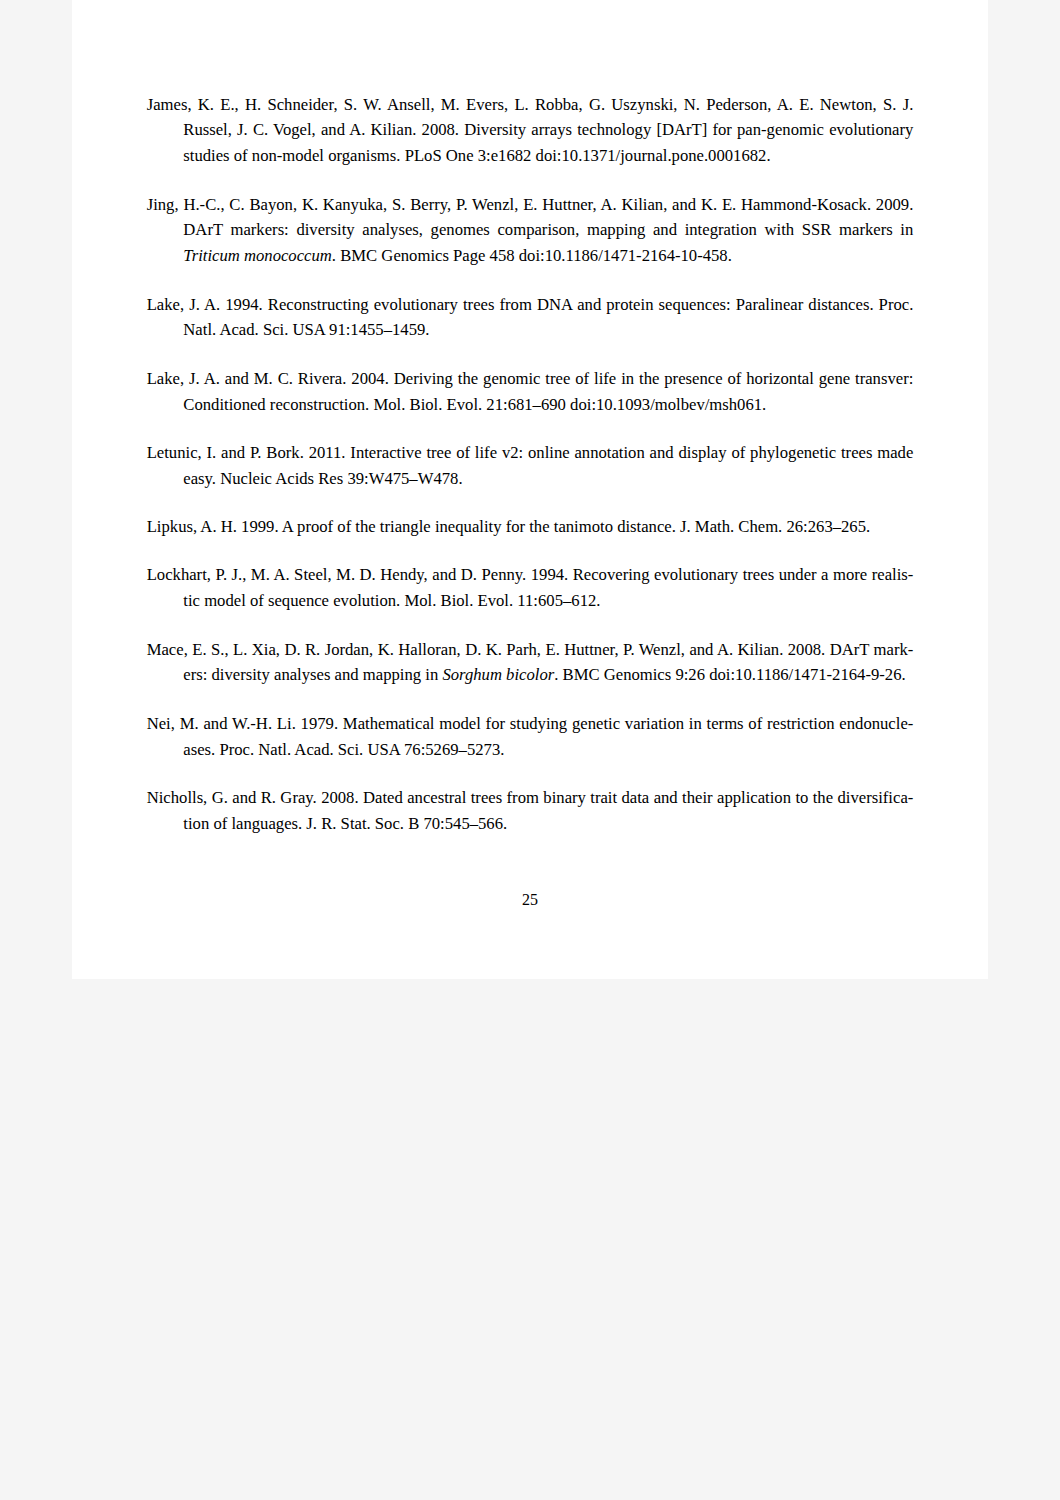James, K. E., H. Schneider, S. W. Ansell, M. Evers, L. Robba, G. Uszynski, N. Pederson, A. E. Newton, S. J. Russel, J. C. Vogel, and A. Kilian. 2008. Diversity arrays technology [DArT] for pan-genomic evolutionary studies of non-model organisms. PLoS One 3:e1682 doi:10.1371/journal.pone.0001682.
Jing, H.-C., C. Bayon, K. Kanyuka, S. Berry, P. Wenzl, E. Huttner, A. Kilian, and K. E. Hammond-Kosack. 2009. DArT markers: diversity analyses, genomes comparison, mapping and integration with SSR markers in Triticum monococcum. BMC Genomics Page 458 doi:10.1186/1471-2164-10-458.
Lake, J. A. 1994. Reconstructing evolutionary trees from DNA and protein sequences: Paralinear distances. Proc. Natl. Acad. Sci. USA 91:1455–1459.
Lake, J. A. and M. C. Rivera. 2004. Deriving the genomic tree of life in the presence of horizontal gene transver: Conditioned reconstruction. Mol. Biol. Evol. 21:681–690 doi:10.1093/molbev/msh061.
Letunic, I. and P. Bork. 2011. Interactive tree of life v2: online annotation and display of phylogenetic trees made easy. Nucleic Acids Res 39:W475–W478.
Lipkus, A. H. 1999. A proof of the triangle inequality for the tanimoto distance. J. Math. Chem. 26:263–265.
Lockhart, P. J., M. A. Steel, M. D. Hendy, and D. Penny. 1994. Recovering evolutionary trees under a more realistic model of sequence evolution. Mol. Biol. Evol. 11:605–612.
Mace, E. S., L. Xia, D. R. Jordan, K. Halloran, D. K. Parh, E. Huttner, P. Wenzl, and A. Kilian. 2008. DArT markers: diversity analyses and mapping in Sorghum bicolor. BMC Genomics 9:26 doi:10.1186/1471-2164-9-26.
Nei, M. and W.-H. Li. 1979. Mathematical model for studying genetic variation in terms of restriction endonucleases. Proc. Natl. Acad. Sci. USA 76:5269–5273.
Nicholls, G. and R. Gray. 2008. Dated ancestral trees from binary trait data and their application to the diversification of languages. J. R. Stat. Soc. B 70:545–566.
25